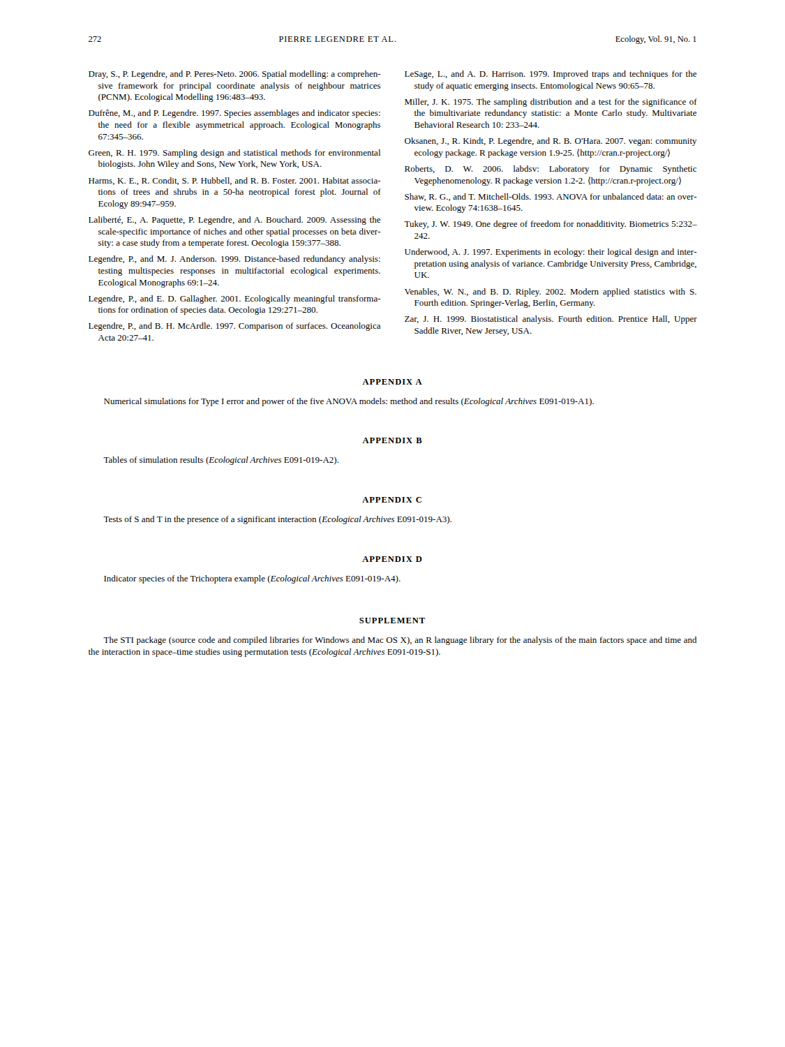272
Pierre Legendre et al.
Ecology, Vol. 91, No. 1
Dray, S., P. Legendre, and P. Peres-Neto. 2006. Spatial modelling: a comprehensive framework for principal coordinate analysis of neighbour matrices (PCNM). Ecological Modelling 196:483–493.
Dufrêne, M., and P. Legendre. 1997. Species assemblages and indicator species: the need for a flexible asymmetrical approach. Ecological Monographs 67:345–366.
Green, R. H. 1979. Sampling design and statistical methods for environmental biologists. John Wiley and Sons, New York, New York, USA.
Harms, K. E., R. Condit, S. P. Hubbell, and R. B. Foster. 2001. Habitat associations of trees and shrubs in a 50-ha neotropical forest plot. Journal of Ecology 89:947–959.
Laliberté, E., A. Paquette, P. Legendre, and A. Bouchard. 2009. Assessing the scale-specific importance of niches and other spatial processes on beta diversity: a case study from a temperate forest. Oecologia 159:377–388.
Legendre, P., and M. J. Anderson. 1999. Distance-based redundancy analysis: testing multispecies responses in multifactorial ecological experiments. Ecological Monographs 69:1–24.
Legendre, P., and E. D. Gallagher. 2001. Ecologically meaningful transformations for ordination of species data. Oecologia 129:271–280.
Legendre, P., and B. H. McArdle. 1997. Comparison of surfaces. Oceanologica Acta 20:27–41.
LeSage, L., and A. D. Harrison. 1979. Improved traps and techniques for the study of aquatic emerging insects. Entomological News 90:65–78.
Miller, J. K. 1975. The sampling distribution and a test for the significance of the bimultivariate redundancy statistic: a Monte Carlo study. Multivariate Behavioral Research 10: 233–244.
Oksanen, J., R. Kindt, P. Legendre, and R. B. O'Hara. 2007. vegan: community ecology package. R package version 1.9-25. ⟨http://cran.r-project.org/⟩
Roberts, D. W. 2006. labdsv: Laboratory for Dynamic Synthetic Vegephenomenology. R package version 1.2-2. ⟨http://cran.r-project.org/⟩
Shaw, R. G., and T. Mitchell-Olds. 1993. ANOVA for unbalanced data: an overview. Ecology 74:1638–1645.
Tukey, J. W. 1949. One degree of freedom for nonadditivity. Biometrics 5:232–242.
Underwood, A. J. 1997. Experiments in ecology: their logical design and interpretation using analysis of variance. Cambridge University Press, Cambridge, UK.
Venables, W. N., and B. D. Ripley. 2002. Modern applied statistics with S. Fourth edition. Springer-Verlag, Berlin, Germany.
Zar, J. H. 1999. Biostatistical analysis. Fourth edition. Prentice Hall, Upper Saddle River, New Jersey, USA.
Appendix A
Numerical simulations for Type I error and power of the five ANOVA models: method and results (Ecological Archives E091-019-A1).
Appendix B
Tables of simulation results (Ecological Archives E091-019-A2).
Appendix C
Tests of S and T in the presence of a significant interaction (Ecological Archives E091-019-A3).
Appendix D
Indicator species of the Trichoptera example (Ecological Archives E091-019-A4).
Supplement
The STI package (source code and compiled libraries for Windows and Mac OS X), an R language library for the analysis of the main factors space and time and the interaction in space–time studies using permutation tests (Ecological Archives E091-019-S1).